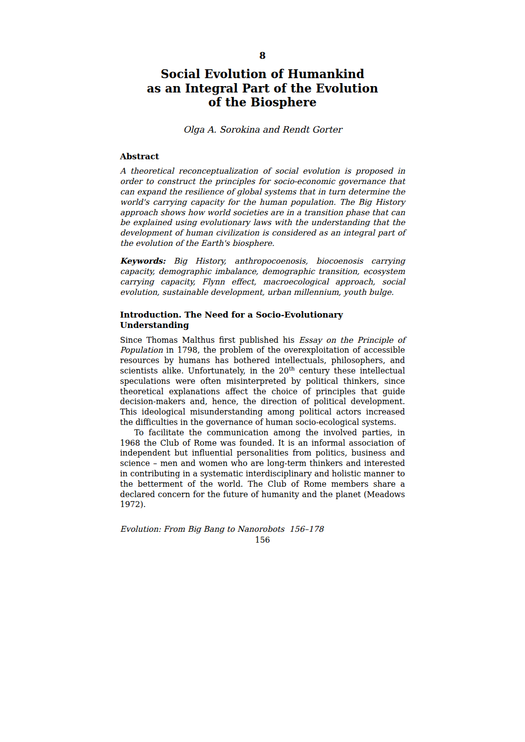8
Social Evolution of Humankind
as an Integral Part of the Evolution
of the Biosphere
Olga A. Sorokina and Rendt Gorter
Abstract
A theoretical reconceptualization of social evolution is proposed in order to construct the principles for socio-economic governance that can expand the resilience of global systems that in turn determine the world's carrying capacity for the human population. The Big History approach shows how world societies are in a transition phase that can be explained using evolutionary laws with the understanding that the development of human civilization is considered as an integral part of the evolution of the Earth's biosphere.
Keywords: Big History, anthropocoenosis, biocoenosis carrying capacity, demographic imbalance, demographic transition, ecosystem carrying capacity, Flynn effect, macroecological approach, social evolution, sustainable development, urban millennium, youth bulge.
Introduction. The Need for a Socio-Evolutionary Understanding
Since Thomas Malthus first published his Essay on the Principle of Population in 1798, the problem of the overexploitation of accessible resources by humans has bothered intellectuals, philosophers, and scientists alike. Unfortunately, in the 20th century these intellectual speculations were often misinterpreted by political thinkers, since theoretical explanations affect the choice of principles that guide decision-makers and, hence, the direction of political development. This ideological misunderstanding among political actors increased the difficulties in the governance of human socio-ecological systems.
To facilitate the communication among the involved parties, in 1968 the Club of Rome was founded. It is an informal association of independent but influential personalities from politics, business and science – men and women who are long-term thinkers and interested in contributing in a systematic interdisciplinary and holistic manner to the betterment of the world. The Club of Rome members share a declared concern for the future of humanity and the planet (Meadows 1972).
Evolution: From Big Bang to Nanorobots 156–178
156